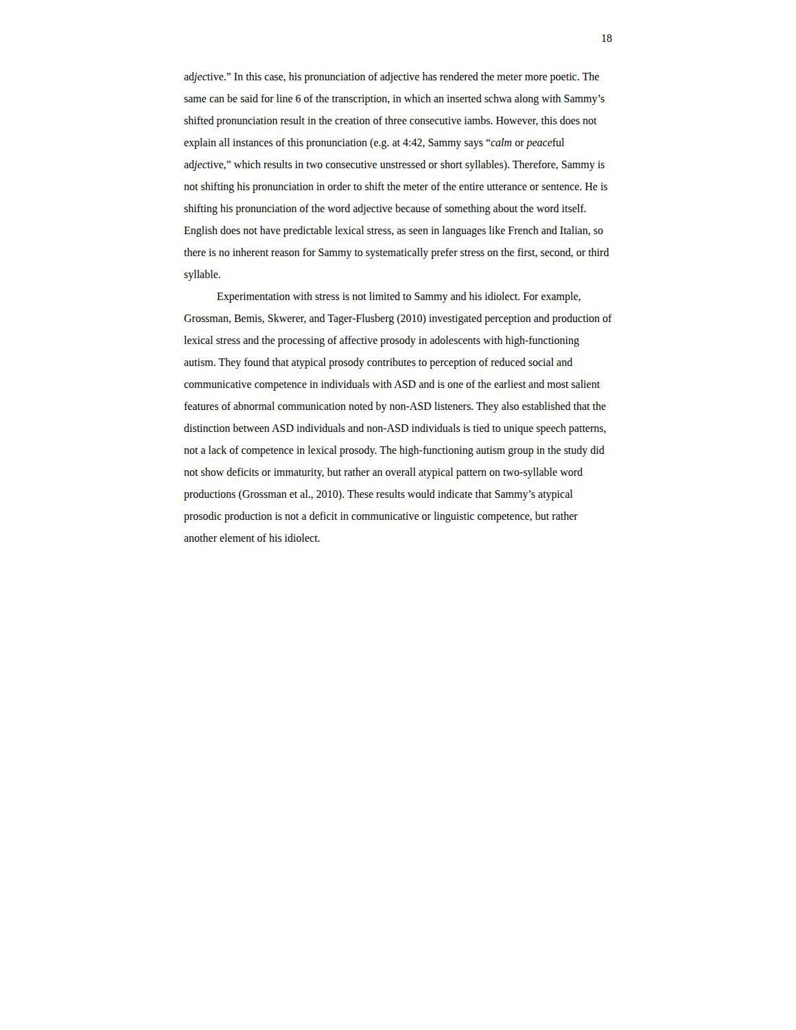18
adjective.” In this case, his pronunciation of adjective has rendered the meter more poetic. The same can be said for line 6 of the transcription, in which an inserted schwa along with Sammy’s shifted pronunciation result in the creation of three consecutive iambs. However, this does not explain all instances of this pronunciation (e.g. at 4:42, Sammy says “calm or peaceful adjective,” which results in two consecutive unstressed or short syllables). Therefore, Sammy is not shifting his pronunciation in order to shift the meter of the entire utterance or sentence. He is shifting his pronunciation of the word adjective because of something about the word itself. English does not have predictable lexical stress, as seen in languages like French and Italian, so there is no inherent reason for Sammy to systematically prefer stress on the first, second, or third syllable.
Experimentation with stress is not limited to Sammy and his idiolect. For example, Grossman, Bemis, Skwerer, and Tager-Flusberg (2010) investigated perception and production of lexical stress and the processing of affective prosody in adolescents with high-functioning autism. They found that atypical prosody contributes to perception of reduced social and communicative competence in individuals with ASD and is one of the earliest and most salient features of abnormal communication noted by non-ASD listeners. They also established that the distinction between ASD individuals and non-ASD individuals is tied to unique speech patterns, not a lack of competence in lexical prosody. The high-functioning autism group in the study did not show deficits or immaturity, but rather an overall atypical pattern on two-syllable word productions (Grossman et al., 2010). These results would indicate that Sammy’s atypical prosodic production is not a deficit in communicative or linguistic competence, but rather another element of his idiolect.